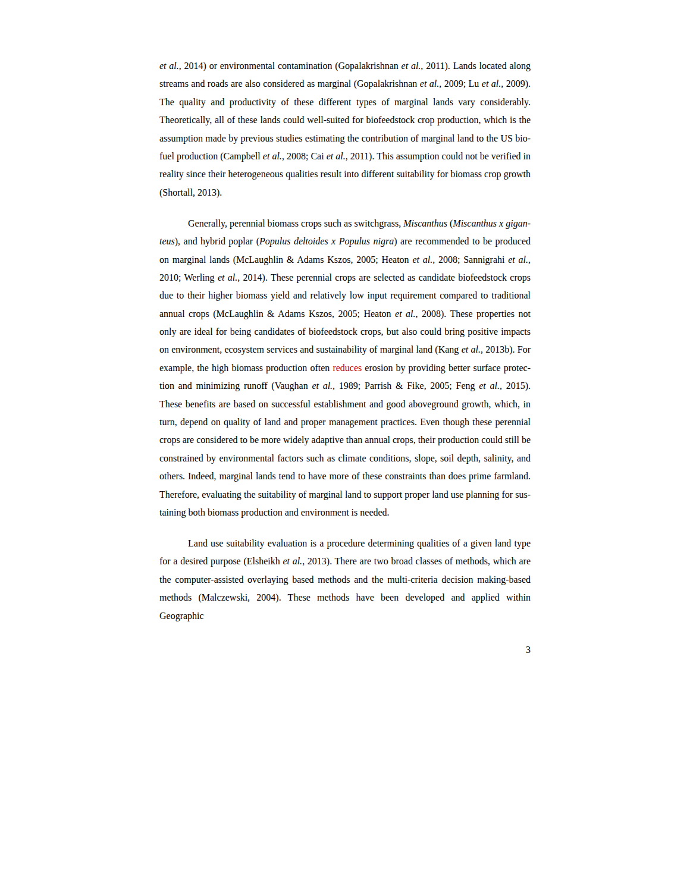et al., 2014) or environmental contamination (Gopalakrishnan et al., 2011). Lands located along streams and roads are also considered as marginal (Gopalakrishnan et al., 2009; Lu et al., 2009). The quality and productivity of these different types of marginal lands vary considerably. Theoretically, all of these lands could well-suited for biofeedstock crop production, which is the assumption made by previous studies estimating the contribution of marginal land to the US biofuel production (Campbell et al., 2008; Cai et al., 2011). This assumption could not be verified in reality since their heterogeneous qualities result into different suitability for biomass crop growth (Shortall, 2013).
Generally, perennial biomass crops such as switchgrass, Miscanthus (Miscanthus x giganteus), and hybrid poplar (Populus deltoides x Populus nigra) are recommended to be produced on marginal lands (McLaughlin & Adams Kszos, 2005; Heaton et al., 2008; Sannigrahi et al., 2010; Werling et al., 2014). These perennial crops are selected as candidate biofeedstock crops due to their higher biomass yield and relatively low input requirement compared to traditional annual crops (McLaughlin & Adams Kszos, 2005; Heaton et al., 2008). These properties not only are ideal for being candidates of biofeedstock crops, but also could bring positive impacts on environment, ecosystem services and sustainability of marginal land (Kang et al., 2013b). For example, the high biomass production often reduces erosion by providing better surface protection and minimizing runoff (Vaughan et al., 1989; Parrish & Fike, 2005; Feng et al., 2015). These benefits are based on successful establishment and good aboveground growth, which, in turn, depend on quality of land and proper management practices. Even though these perennial crops are considered to be more widely adaptive than annual crops, their production could still be constrained by environmental factors such as climate conditions, slope, soil depth, salinity, and others. Indeed, marginal lands tend to have more of these constraints than does prime farmland. Therefore, evaluating the suitability of marginal land to support proper land use planning for sustaining both biomass production and environment is needed.
Land use suitability evaluation is a procedure determining qualities of a given land type for a desired purpose (Elsheikh et al., 2013). There are two broad classes of methods, which are the computer-assisted overlaying based methods and the multi-criteria decision making-based methods (Malczewski, 2004). These methods have been developed and applied within Geographic
3